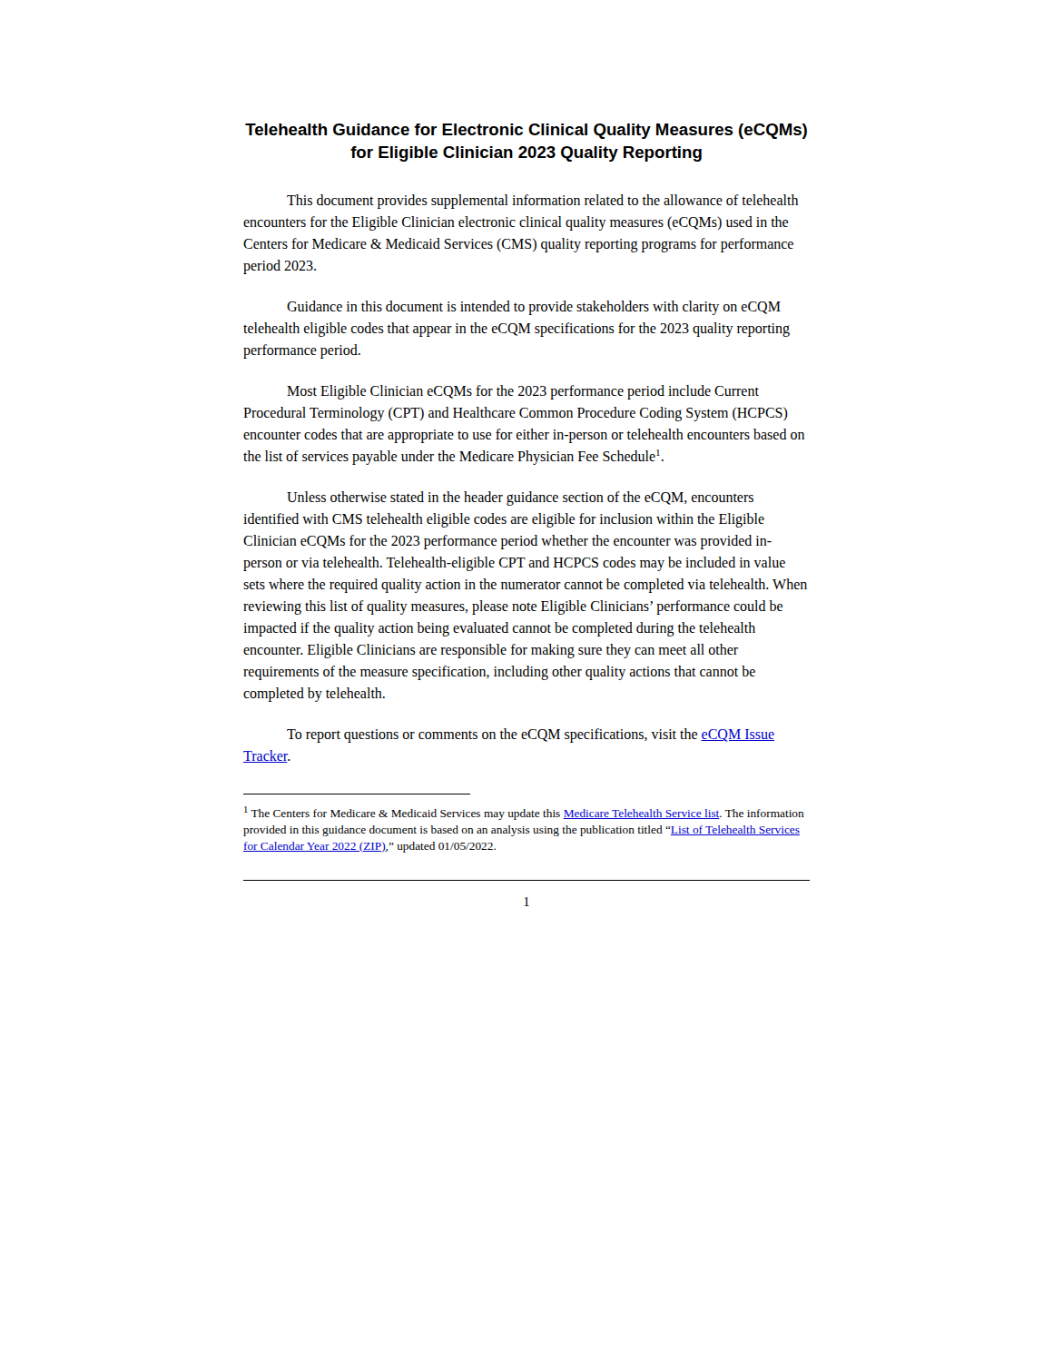Telehealth Guidance for Electronic Clinical Quality Measures (eCQMs)
for Eligible Clinician 2023 Quality Reporting
This document provides supplemental information related to the allowance of telehealth encounters for the Eligible Clinician electronic clinical quality measures (eCQMs) used in the Centers for Medicare & Medicaid Services (CMS) quality reporting programs for performance period 2023.
Guidance in this document is intended to provide stakeholders with clarity on eCQM telehealth eligible codes that appear in the eCQM specifications for the 2023 quality reporting performance period.
Most Eligible Clinician eCQMs for the 2023 performance period include Current Procedural Terminology (CPT) and Healthcare Common Procedure Coding System (HCPCS) encounter codes that are appropriate to use for either in-person or telehealth encounters based on the list of services payable under the Medicare Physician Fee Schedule1.
Unless otherwise stated in the header guidance section of the eCQM, encounters identified with CMS telehealth eligible codes are eligible for inclusion within the Eligible Clinician eCQMs for the 2023 performance period whether the encounter was provided in-person or via telehealth. Telehealth-eligible CPT and HCPCS codes may be included in value sets where the required quality action in the numerator cannot be completed via telehealth. When reviewing this list of quality measures, please note Eligible Clinicians’ performance could be impacted if the quality action being evaluated cannot be completed during the telehealth encounter. Eligible Clinicians are responsible for making sure they can meet all other requirements of the measure specification, including other quality actions that cannot be completed by telehealth.
To report questions or comments on the eCQM specifications, visit the eCQM Issue Tracker.
1 The Centers for Medicare & Medicaid Services may update this Medicare Telehealth Service list. The information provided in this guidance document is based on an analysis using the publication titled “List of Telehealth Services for Calendar Year 2022 (ZIP),” updated 01/05/2022.
1